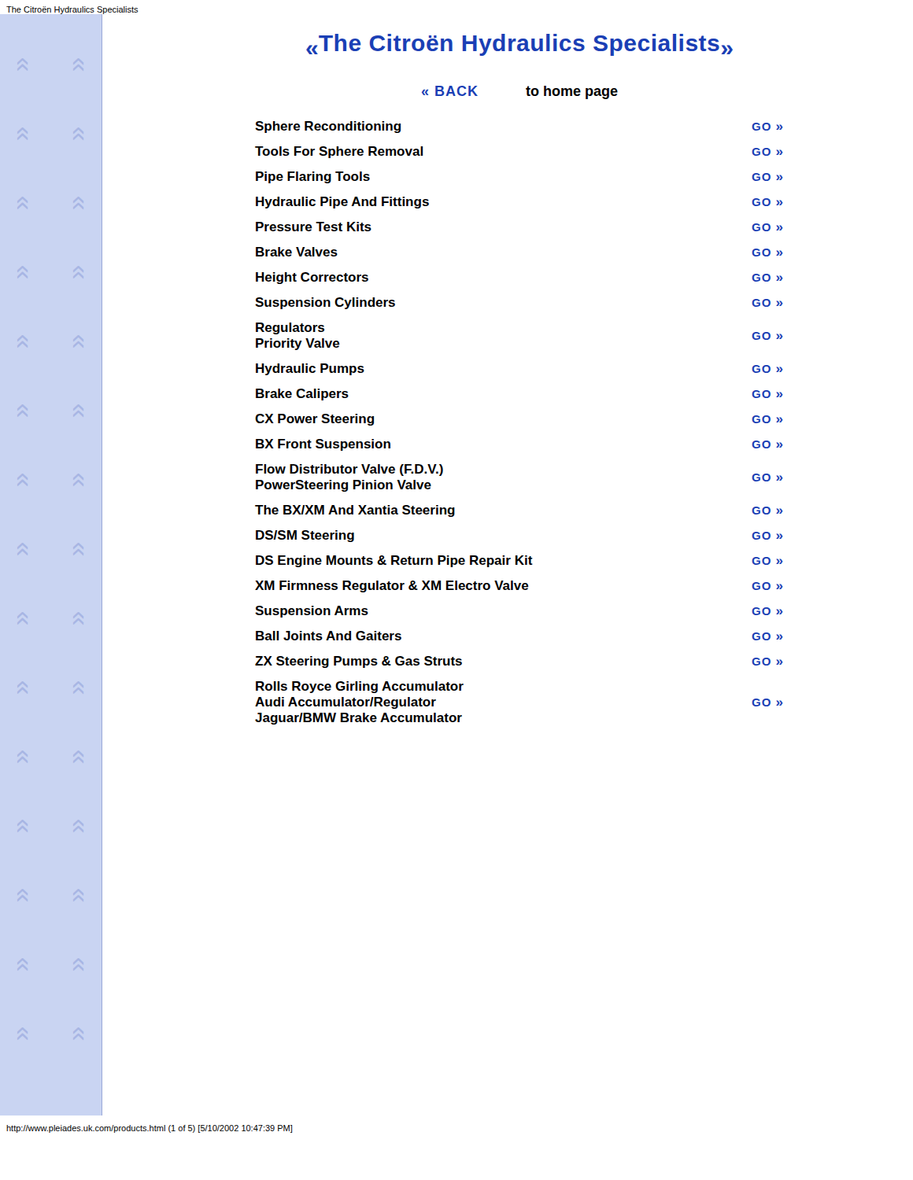The Citroën Hydraulics Specialists
«The Citroën Hydraulics Specialists»
« BACK to home page
| Sphere Reconditioning | GO » |
| Tools For Sphere Removal | GO » |
| Pipe Flaring Tools | GO » |
| Hydraulic Pipe And Fittings | GO » |
| Pressure Test Kits | GO » |
| Brake Valves | GO » |
| Height Correctors | GO » |
| Suspension Cylinders | GO » |
| Regulators Priority Valve | GO » |
| Hydraulic Pumps | GO » |
| Brake Calipers | GO » |
| CX Power Steering | GO » |
| BX Front Suspension | GO » |
| Flow Distributor Valve (F.D.V.) PowerSteering Pinion Valve | GO » |
| The BX/XM And Xantia Steering | GO » |
| DS/SM Steering | GO » |
| DS Engine Mounts & Return Pipe Repair Kit | GO » |
| XM Firmness Regulator & XM Electro Valve | GO » |
| Suspension Arms | GO » |
| Ball Joints And Gaiters | GO » |
| ZX Steering Pumps & Gas Struts | GO » |
| Rolls Royce Girling Accumulator Audi Accumulator/Regulator Jaguar/BMW Brake Accumulator | GO » |
http://www.pleiades.uk.com/products.html (1 of 5) [5/10/2002 10:47:39 PM]